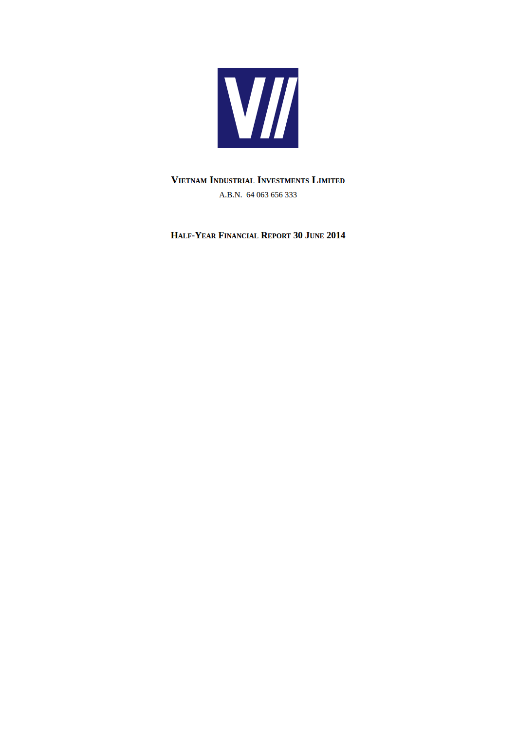Vietnam Industrial Investments Limited
A.B.N. 64 063 656 333
Half-Year Financial Report 30 June 2014